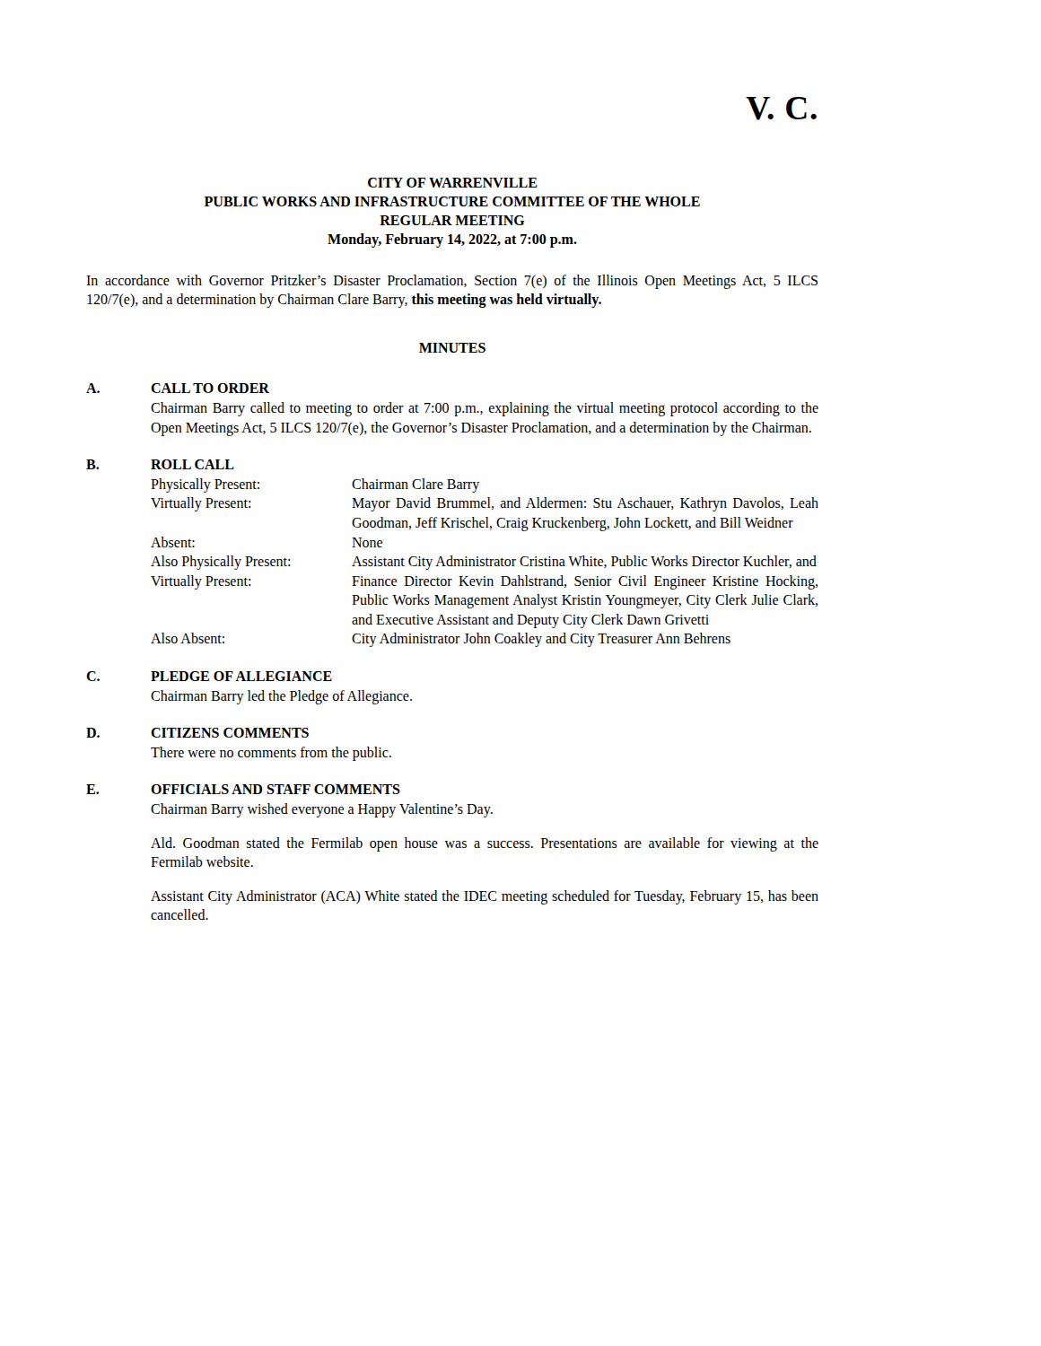V. C.
CITY OF WARRENVILLE
PUBLIC WORKS AND INFRASTRUCTURE COMMITTEE OF THE WHOLE
REGULAR MEETING
Monday, February 14, 2022, at 7:00 p.m.
In accordance with Governor Pritzker’s Disaster Proclamation, Section 7(e) of the Illinois Open Meetings Act, 5 ILCS 120/7(e), and a determination by Chairman Clare Barry, this meeting was held virtually.
MINUTES
A.
CALL TO ORDER
Chairman Barry called to meeting to order at 7:00 p.m., explaining the virtual meeting protocol according to the Open Meetings Act, 5 ILCS 120/7(e), the Governor’s Disaster Proclamation, and a determination by the Chairman.
B.
ROLL CALL
| Physically Present: | Chairman Clare Barry |
| Virtually Present: | Mayor David Brummel, and Aldermen: Stu Aschauer, Kathryn Davolos, Leah Goodman, Jeff Krischel, Craig Kruckenberg, John Lockett, and Bill Weidner |
| Absent: | None |
| Also Physically Present: | Assistant City Administrator Cristina White, Public Works Director Kuchler, and |
| Virtually Present: | Finance Director Kevin Dahlstrand, Senior Civil Engineer Kristine Hocking, Public Works Management Analyst Kristin Youngmeyer, City Clerk Julie Clark, and Executive Assistant and Deputy City Clerk Dawn Grivetti |
| Also Absent: | City Administrator John Coakley and City Treasurer Ann Behrens |
C.
PLEDGE OF ALLEGIANCE
Chairman Barry led the Pledge of Allegiance.
D.
CITIZENS COMMENTS
There were no comments from the public.
E.
OFFICIALS AND STAFF COMMENTS
Chairman Barry wished everyone a Happy Valentine’s Day.
Ald. Goodman stated the Fermilab open house was a success. Presentations are available for viewing at the Fermilab website.
Assistant City Administrator (ACA) White stated the IDEC meeting scheduled for Tuesday, February 15, has been cancelled.